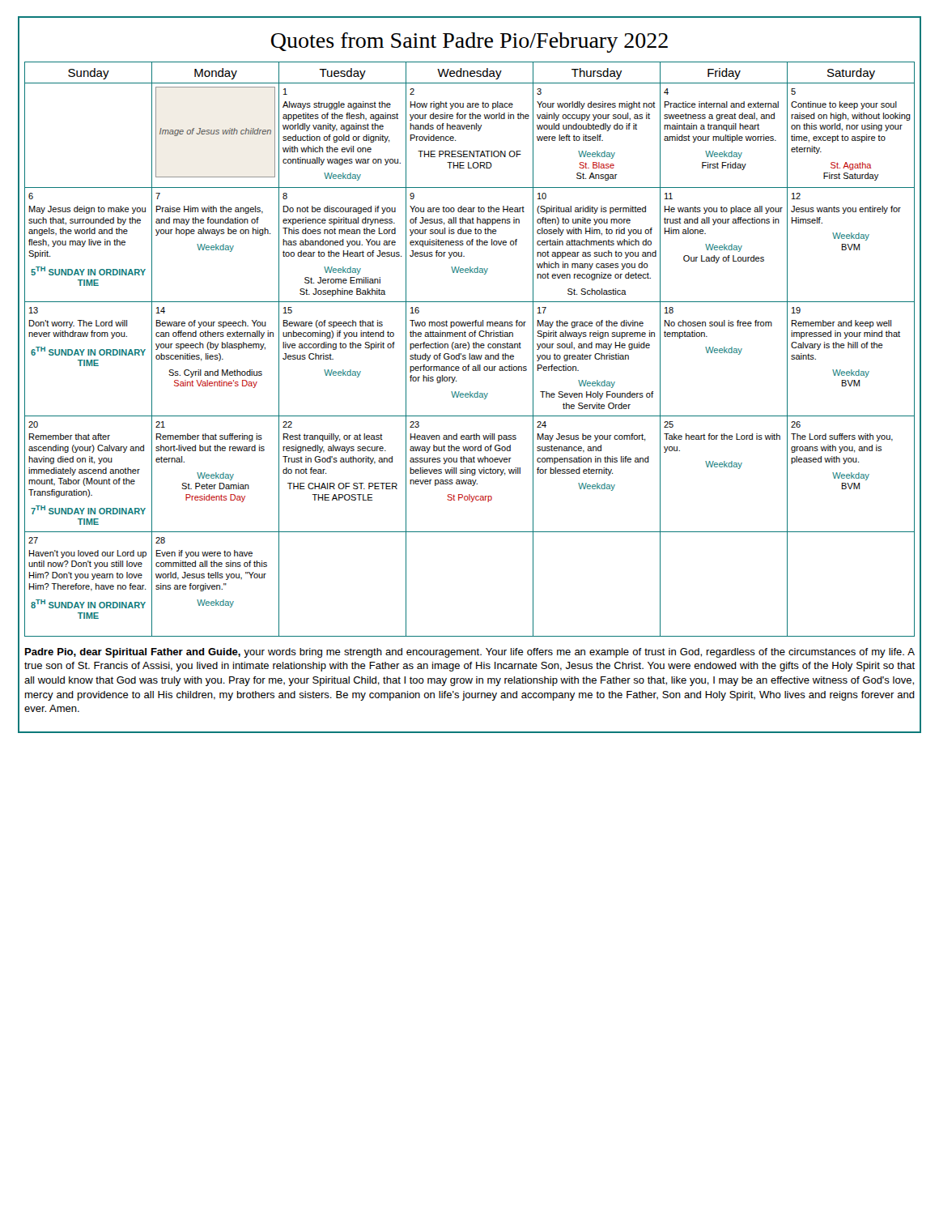Quotes from Saint Padre Pio/February 2022
| Sunday | Monday | Tuesday | Wednesday | Thursday | Friday | Saturday |
| --- | --- | --- | --- | --- | --- | --- |
| | Image of Jesus with children | 1 Always struggle against the appetites of the flesh, against worldly vanity, against the seduction of gold or dignity, with which the evil one continually wages war on you. Weekday | 2 How right you are to place your desire for the world in the hands of heavenly Providence. THE PRESENTATION OF THE LORD | 3 Your worldly desires might not vainly occupy your soul, as it would undoubtedly do if it were left to itself. Weekday St. Blase St. Ansgar | 4 Practice internal and external sweetness a great deal, and maintain a tranquil heart amidst your multiple worries. Weekday First Friday | 5 Continue to keep your soul raised on high, without looking on this world, nor using your time, except to aspire to eternity. St. Agatha First Saturday |
| 6 May Jesus deign to make you such that, surrounded by the angels, the world and the flesh, you may live in the Spirit. 5 TH SUNDAY IN ORDINARY TIME | 7 Praise Him with the angels, and may the foundation of your hope always be on high. Weekday | 8 Do not be discouraged if you experience spiritual dryness. This does not mean the Lord has abandoned you. You are too dear to the Heart of Jesus. Weekday St. Jerome Emiliani St. Josephine Bakhita | 9 You are too dear to the Heart of Jesus, all that happens in your soul is due to the exquisiteness of the love of Jesus for you. Weekday | 10 (Spiritual aridity is permitted often) to unite you more closely with Him, to rid you of certain attachments which do not appear as such to you and which in many cases you do not even recognize or detect. St. Scholastica | 11 He wants you to place all your trust and all your affections in Him alone. Weekday Our Lady of Lourdes | 12 Jesus wants you entirely for Himself. Weekday BVM |
| 13 Don't worry. The Lord will never withdraw from you. 6 TH SUNDAY IN ORDINARY TIME | 14 Beware of your speech. You can offend others externally in your speech (by blasphemy, obscenities, lies). Ss. Cyril and Methodius Saint Valentine's Day | 15 Beware (of speech that is unbecoming) if you intend to live according to the Spirit of Jesus Christ. Weekday | 16 Two most powerful means for the attainment of Christian perfection (are) the constant study of God's law and the performance of all our actions for his glory. Weekday | 17 May the grace of the divine Spirit always reign supreme in your soul, and may He guide you to greater Christian Perfection. Weekday The Seven Holy Founders of the Servite Order | 18 No chosen soul is free from temptation. Weekday | 19 Remember and keep well impressed in your mind that Calvary is the hill of the saints. Weekday BVM |
| 20 Remember that after ascending (your) Calvary and having died on it, you immediately ascend another mount, Tabor (Mount of the Transfiguration). 7 TH SUNDAY IN ORDINARY TIME | 21 Remember that suffering is short-lived but the reward is eternal. Weekday St. Peter Damian Presidents Day | 22 Rest tranquilly, or at least resignedly, always secure. Trust in God's authority, and do not fear. THE CHAIR OF ST. PETER THE APOSTLE | 23 Heaven and earth will pass away but the word of God assures you that whoever believes will sing victory, will never pass away. St Polycarp | 24 May Jesus be your comfort, sustenance, and compensation in this life and for blessed eternity. Weekday | 25 Take heart for the Lord is with you. Weekday | 26 The Lord suffers with you, groans with you, and is pleased with you. Weekday BVM |
| 27 Haven't you loved our Lord up until now? Don't you still love Him? Don't you yearn to love Him? Therefore, have no fear. 8 TH SUNDAY IN ORDINARY TIME | 28 Even if you were to have committed all the sins of this world, Jesus tells you, "Your sins are forgiven." Weekday | | | | | |
Padre Pio, dear Spiritual Father and Guide, your words bring me strength and encouragement. Your life offers me an example of trust in God, regardless of the circumstances of my life. A true son of St. Francis of Assisi, you lived in intimate relationship with the Father as an image of His Incarnate Son, Jesus the Christ. You were endowed with the gifts of the Holy Spirit so that all would know that God was truly with you. Pray for me, your Spiritual Child, that I too may grow in my relationship with the Father so that, like you, I may be an effective witness of God's love, mercy and providence to all His children, my brothers and sisters. Be my companion on life's journey and accompany me to the Father, Son and Holy Spirit, Who lives and reigns forever and ever. Amen.